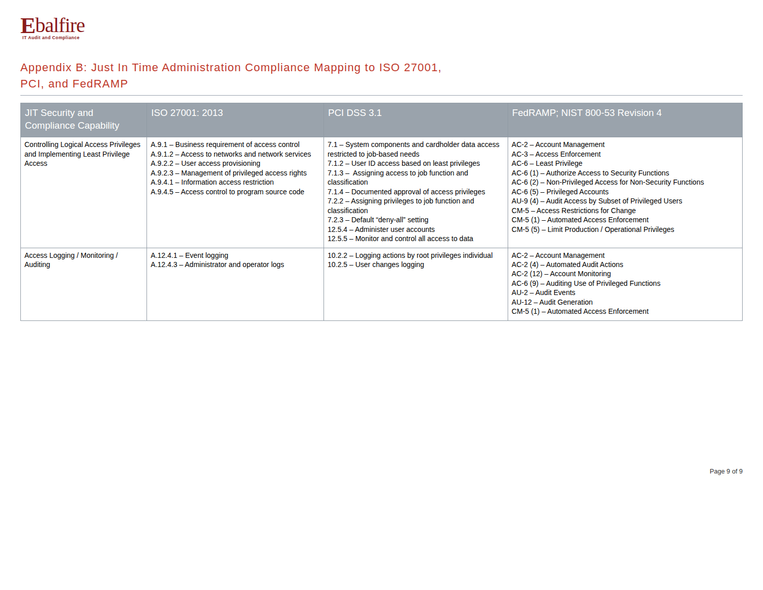Ebalfire
IT Audit and Compliance
Appendix B: Just In Time Administration Compliance Mapping to ISO 27001,
PCI, and FedRAMP
| JIT Security and Compliance Capability | ISO 27001: 2013 | PCI DSS 3.1 | FedRAMP; NIST 800-53 Revision 4 |
| --- | --- | --- | --- |
| Controlling Logical Access Privileges and Implementing Least Privilege Access | A.9.1 – Business requirement of access control A.9.1.2 – Access to networks and network services A.9.2.2 – User access provisioning A.9.2.3 – Management of privileged access rights A.9.4.1 – Information access restriction A.9.4.5 – Access control to program source code | 7.1 – System components and cardholder data access restricted to job-based needs 7.1.2 – User ID access based on least privileges 7.1.3 – Assigning access to job function and classification 7.1.4 – Documented approval of access privileges 7.2.2 – Assigning privileges to job function and classification 7.2.3 – Default “deny-all” setting 12.5.4 – Administer user accounts 12.5.5 – Monitor and control all access to data | AC-2 – Account Management AC-3 – Access Enforcement AC-6 – Least Privilege AC-6 (1) – Authorize Access to Security Functions AC-6 (2) – Non-Privileged Access for Non-Security Functions AC-6 (5) – Privileged Accounts AU-9 (4) – Audit Access by Subset of Privileged Users CM-5 – Access Restrictions for Change CM-5 (1) – Automated Access Enforcement CM-5 (5) – Limit Production / Operational Privileges |
| Access Logging / Monitoring / Auditing | A.12.4.1 – Event logging A.12.4.3 – Administrator and operator logs | 10.2.2 – Logging actions by root privileges individual 10.2.5 – User changes logging | AC-2 – Account Management AC-2 (4) – Automated Audit Actions AC-2 (12) – Account Monitoring AC-6 (9) – Auditing Use of Privileged Functions AU-2 – Audit Events AU-12 – Audit Generation CM-5 (1) – Automated Access Enforcement |
Page 9 of 9